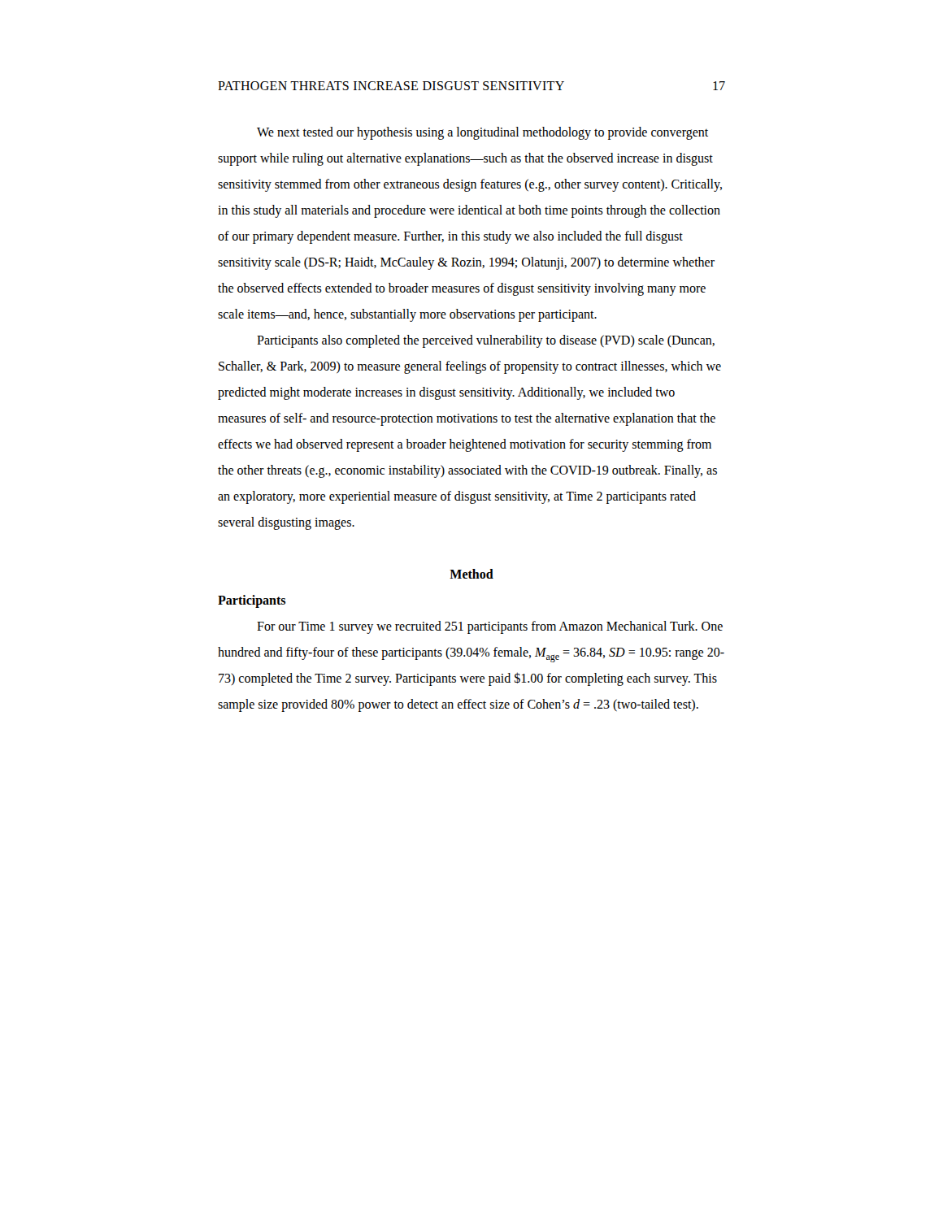Pathogen Threats Increase Disgust Sensitivity 17
We next tested our hypothesis using a longitudinal methodology to provide convergent support while ruling out alternative explanations—such as that the observed increase in disgust sensitivity stemmed from other extraneous design features (e.g., other survey content). Critically, in this study all materials and procedure were identical at both time points through the collection of our primary dependent measure. Further, in this study we also included the full disgust sensitivity scale (DS-R; Haidt, McCauley & Rozin, 1994; Olatunji, 2007) to determine whether the observed effects extended to broader measures of disgust sensitivity involving many more scale items—and, hence, substantially more observations per participant.
Participants also completed the perceived vulnerability to disease (PVD) scale (Duncan, Schaller, & Park, 2009) to measure general feelings of propensity to contract illnesses, which we predicted might moderate increases in disgust sensitivity. Additionally, we included two measures of self- and resource-protection motivations to test the alternative explanation that the effects we had observed represent a broader heightened motivation for security stemming from the other threats (e.g., economic instability) associated with the COVID-19 outbreak. Finally, as an exploratory, more experiential measure of disgust sensitivity, at Time 2 participants rated several disgusting images.
Method
Participants
For our Time 1 survey we recruited 251 participants from Amazon Mechanical Turk. One hundred and fifty-four of these participants (39.04% female, Mage = 36.84, SD = 10.95: range 20-73) completed the Time 2 survey. Participants were paid $1.00 for completing each survey. This sample size provided 80% power to detect an effect size of Cohen’s d = .23 (two-tailed test).